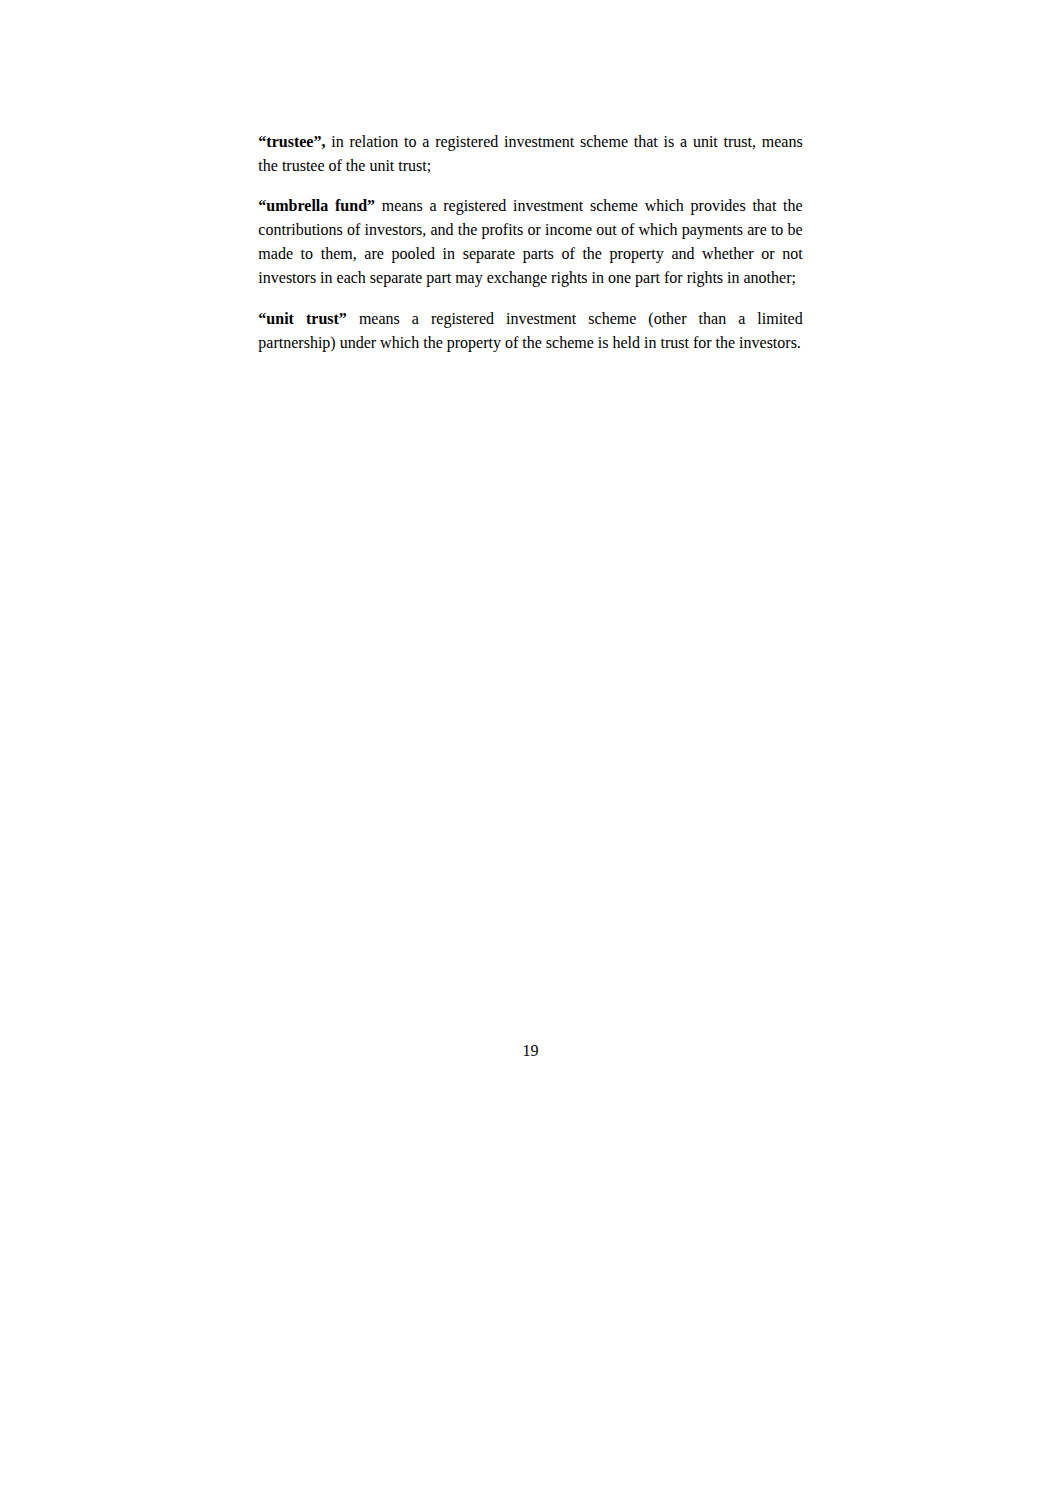“trustee”, in relation to a registered investment scheme that is a unit trust, means the trustee of the unit trust;
“umbrella fund” means a registered investment scheme which provides that the contributions of investors, and the profits or income out of which payments are to be made to them, are pooled in separate parts of the property and whether or not investors in each separate part may exchange rights in one part for rights in another;
“unit trust” means a registered investment scheme (other than a limited partnership) under which the property of the scheme is held in trust for the investors.
19